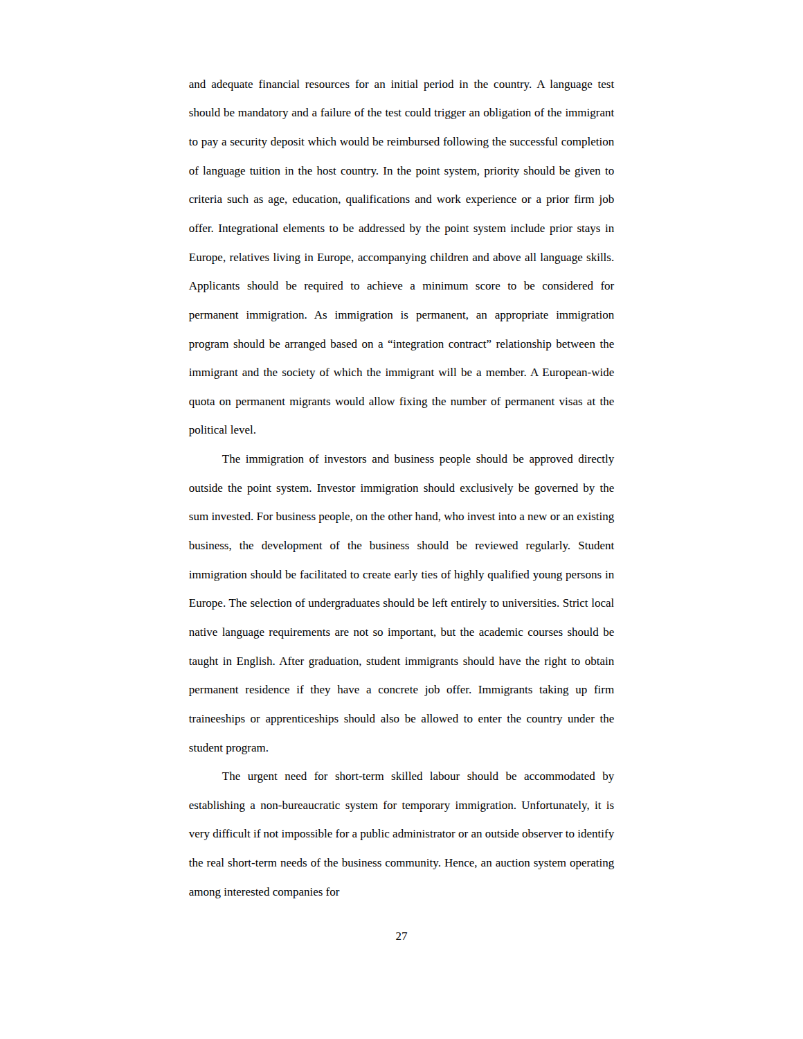and adequate financial resources for an initial period in the country. A language test should be mandatory and a failure of the test could trigger an obligation of the immigrant to pay a security deposit which would be reimbursed following the successful completion of language tuition in the host country. In the point system, priority should be given to criteria such as age, education, qualifications and work experience or a prior firm job offer. Integrational elements to be addressed by the point system include prior stays in Europe, relatives living in Europe, accompanying children and above all language skills. Applicants should be required to achieve a minimum score to be considered for permanent immigration. As immigration is permanent, an appropriate immigration program should be arranged based on a “integration contract” relationship between the immigrant and the society of which the immigrant will be a member. A European-wide quota on permanent migrants would allow fixing the number of permanent visas at the political level.
The immigration of investors and business people should be approved directly outside the point system. Investor immigration should exclusively be governed by the sum invested. For business people, on the other hand, who invest into a new or an existing business, the development of the business should be reviewed regularly. Student immigration should be facilitated to create early ties of highly qualified young persons in Europe. The selection of undergraduates should be left entirely to universities. Strict local native language requirements are not so important, but the academic courses should be taught in English. After graduation, student immigrants should have the right to obtain permanent residence if they have a concrete job offer. Immigrants taking up firm traineeships or apprenticeships should also be allowed to enter the country under the student program.
The urgent need for short-term skilled labour should be accommodated by establishing a non-bureaucratic system for temporary immigration. Unfortunately, it is very difficult if not impossible for a public administrator or an outside observer to identify the real short-term needs of the business community. Hence, an auction system operating among interested companies for
27